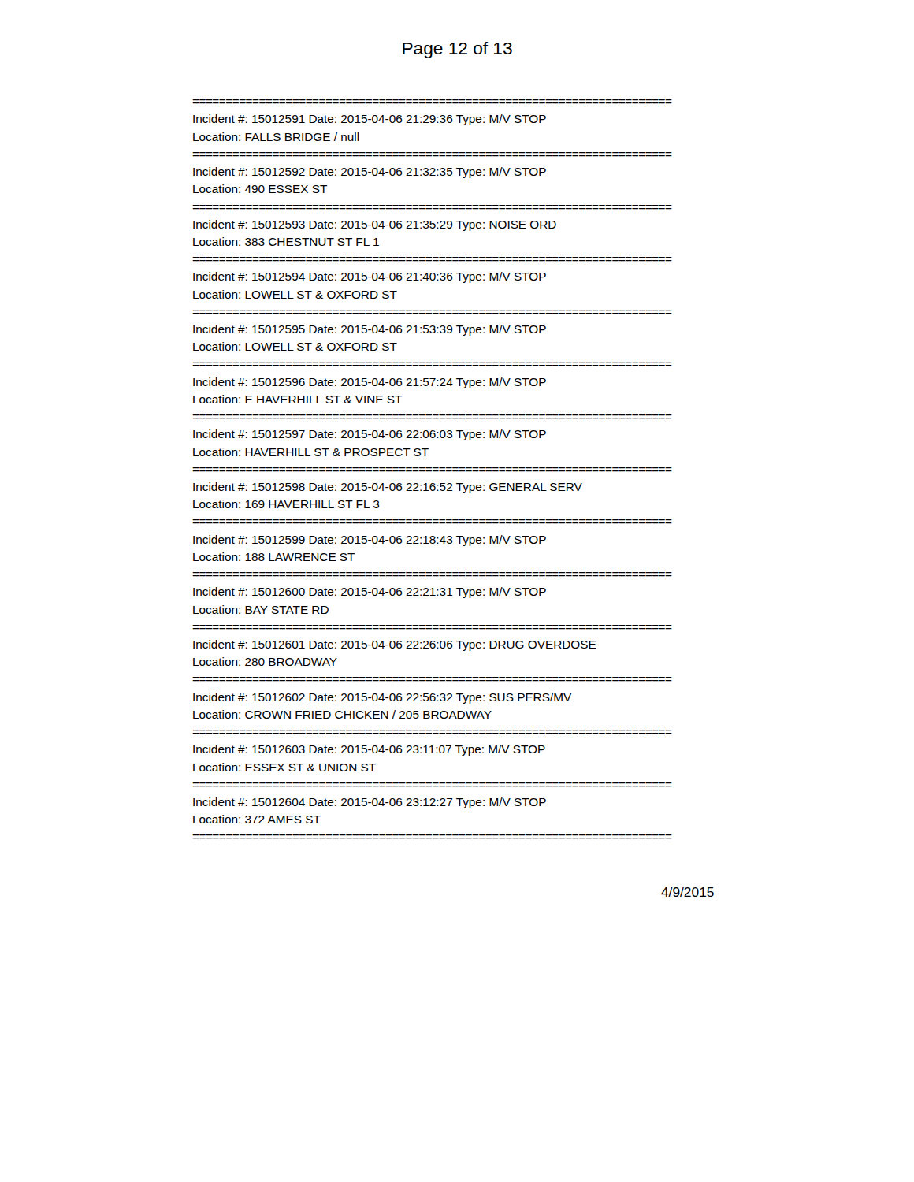Page 12 of 13
========================================================================
Incident #: 15012591 Date: 2015-04-06 21:29:36 Type: M/V STOP
Location: FALLS BRIDGE / null
========================================================================
Incident #: 15012592 Date: 2015-04-06 21:32:35 Type: M/V STOP
Location: 490 ESSEX ST
========================================================================
Incident #: 15012593 Date: 2015-04-06 21:35:29 Type: NOISE ORD
Location: 383 CHESTNUT ST FL 1
========================================================================
Incident #: 15012594 Date: 2015-04-06 21:40:36 Type: M/V STOP
Location: LOWELL ST & OXFORD ST
========================================================================
Incident #: 15012595 Date: 2015-04-06 21:53:39 Type: M/V STOP
Location: LOWELL ST & OXFORD ST
========================================================================
Incident #: 15012596 Date: 2015-04-06 21:57:24 Type: M/V STOP
Location: E HAVERHILL ST & VINE ST
========================================================================
Incident #: 15012597 Date: 2015-04-06 22:06:03 Type: M/V STOP
Location: HAVERHILL ST & PROSPECT ST
========================================================================
Incident #: 15012598 Date: 2015-04-06 22:16:52 Type: GENERAL SERV
Location: 169 HAVERHILL ST FL 3
========================================================================
Incident #: 15012599 Date: 2015-04-06 22:18:43 Type: M/V STOP
Location: 188 LAWRENCE ST
========================================================================
Incident #: 15012600 Date: 2015-04-06 22:21:31 Type: M/V STOP
Location: BAY STATE RD
========================================================================
Incident #: 15012601 Date: 2015-04-06 22:26:06 Type: DRUG OVERDOSE
Location: 280 BROADWAY
========================================================================
Incident #: 15012602 Date: 2015-04-06 22:56:32 Type: SUS PERS/MV
Location: CROWN FRIED CHICKEN / 205 BROADWAY
========================================================================
Incident #: 15012603 Date: 2015-04-06 23:11:07 Type: M/V STOP
Location: ESSEX ST & UNION ST
========================================================================
Incident #: 15012604 Date: 2015-04-06 23:12:27 Type: M/V STOP
Location: 372 AMES ST
========================================================================
4/9/2015